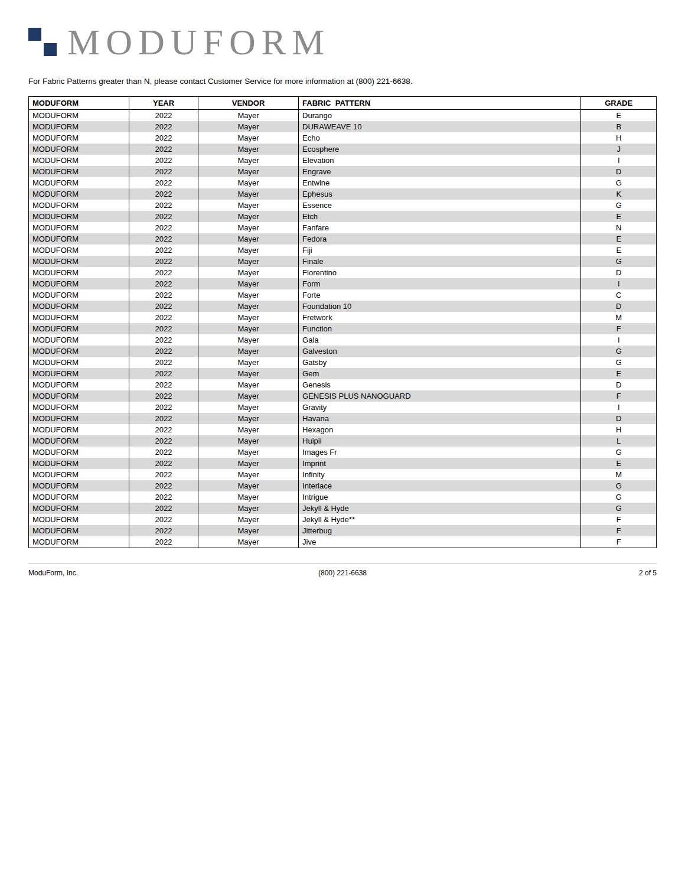MODUFORM
For Fabric Patterns greater than N, please contact Customer Service for more information at (800) 221-6638.
| MODUFORM | YEAR | VENDOR | FABRIC PATTERN | GRADE |
| --- | --- | --- | --- | --- |
| MODUFORM | 2022 | Mayer | Durango | E |
| MODUFORM | 2022 | Mayer | DURAWEAVE 10 | B |
| MODUFORM | 2022 | Mayer | Echo | H |
| MODUFORM | 2022 | Mayer | Ecosphere | J |
| MODUFORM | 2022 | Mayer | Elevation | I |
| MODUFORM | 2022 | Mayer | Engrave | D |
| MODUFORM | 2022 | Mayer | Entwine | G |
| MODUFORM | 2022 | Mayer | Ephesus | K |
| MODUFORM | 2022 | Mayer | Essence | G |
| MODUFORM | 2022 | Mayer | Etch | E |
| MODUFORM | 2022 | Mayer | Fanfare | N |
| MODUFORM | 2022 | Mayer | Fedora | E |
| MODUFORM | 2022 | Mayer | Fiji | E |
| MODUFORM | 2022 | Mayer | Finale | G |
| MODUFORM | 2022 | Mayer | Florentino | D |
| MODUFORM | 2022 | Mayer | Form | I |
| MODUFORM | 2022 | Mayer | Forte | C |
| MODUFORM | 2022 | Mayer | Foundation 10 | D |
| MODUFORM | 2022 | Mayer | Fretwork | M |
| MODUFORM | 2022 | Mayer | Function | F |
| MODUFORM | 2022 | Mayer | Gala | I |
| MODUFORM | 2022 | Mayer | Galveston | G |
| MODUFORM | 2022 | Mayer | Gatsby | G |
| MODUFORM | 2022 | Mayer | Gem | E |
| MODUFORM | 2022 | Mayer | Genesis | D |
| MODUFORM | 2022 | Mayer | GENESIS PLUS NANOGUARD | F |
| MODUFORM | 2022 | Mayer | Gravity | I |
| MODUFORM | 2022 | Mayer | Havana | D |
| MODUFORM | 2022 | Mayer | Hexagon | H |
| MODUFORM | 2022 | Mayer | Huipil | L |
| MODUFORM | 2022 | Mayer | Images Fr | G |
| MODUFORM | 2022 | Mayer | Imprint | E |
| MODUFORM | 2022 | Mayer | Infinity | M |
| MODUFORM | 2022 | Mayer | Interlace | G |
| MODUFORM | 2022 | Mayer | Intrigue | G |
| MODUFORM | 2022 | Mayer | Jekyll & Hyde | G |
| MODUFORM | 2022 | Mayer | Jekyll & Hyde** | F |
| MODUFORM | 2022 | Mayer | Jitterbug | F |
| MODUFORM | 2022 | Mayer | Jive | F |
ModuForm, Inc.
(800) 221-6638
2 of 5